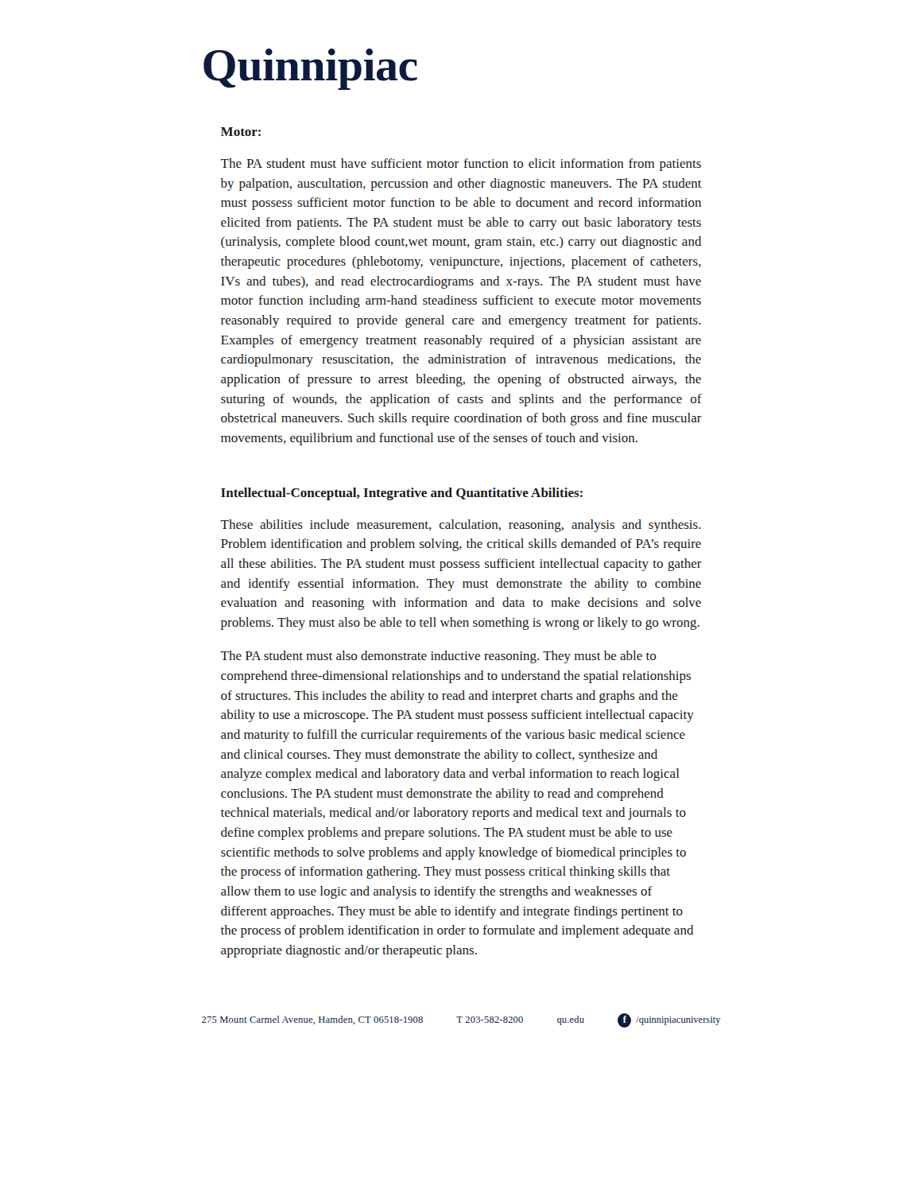Quinnipiac
Motor:
The PA student must have sufficient motor function to elicit information from patients by palpation, auscultation, percussion and other diagnostic maneuvers. The PA student must possess sufficient motor function to be able to document and record information elicited from patients. The PA student must be able to carry out basic laboratory tests (urinalysis, complete blood count,wet mount, gram stain, etc.) carry out diagnostic and therapeutic procedures (phlebotomy, venipuncture, injections, placement of catheters, IVs and tubes), and read electrocardiograms and x-rays. The PA student must have motor function including arm-hand steadiness sufficient to execute motor movements reasonably required to provide general care and emergency treatment for patients. Examples of emergency treatment reasonably required of a physician assistant are cardiopulmonary resuscitation, the administration of intravenous medications, the application of pressure to arrest bleeding, the opening of obstructed airways, the suturing of wounds, the application of casts and splints and the performance of obstetrical maneuvers. Such skills require coordination of both gross and fine muscular movements, equilibrium and functional use of the senses of touch and vision.
Intellectual-Conceptual, Integrative and Quantitative Abilities:
These abilities include measurement, calculation, reasoning, analysis and synthesis. Problem identification and problem solving, the critical skills demanded of PA’s require all these abilities. The PA student must possess sufficient intellectual capacity to gather and identify essential information. They must demonstrate the ability to combine evaluation and reasoning with information and data to make decisions and solve problems. They must also be able to tell when something is wrong or likely to go wrong.
The PA student must also demonstrate inductive reasoning. They must be able to comprehend three-dimensional relationships and to understand the spatial relationships of structures. This includes the ability to read and interpret charts and graphs and the ability to use a microscope. The PA student must possess sufficient intellectual capacity and maturity to fulfill the curricular requirements of the various basic medical science and clinical courses. They must demonstrate the ability to collect, synthesize and analyze complex medical and laboratory data and verbal information to reach logical conclusions. The PA student must demonstrate the ability to read and comprehend technical materials, medical and/or laboratory reports and medical text and journals to define complex problems and prepare solutions. The PA student must be able to use scientific methods to solve problems and apply knowledge of biomedical principles to the process of information gathering. They must possess critical thinking skills that allow them to use logic and analysis to identify the strengths and weaknesses of different approaches. They must be able to identify and integrate findings pertinent to the process of problem identification in order to formulate and implement adequate and appropriate diagnostic and/or therapeutic plans.
275 Mount Carmel Avenue, Hamden, CT 06518-1908 T 203-582-8200 qu.edu f/quinnipiacuniversity